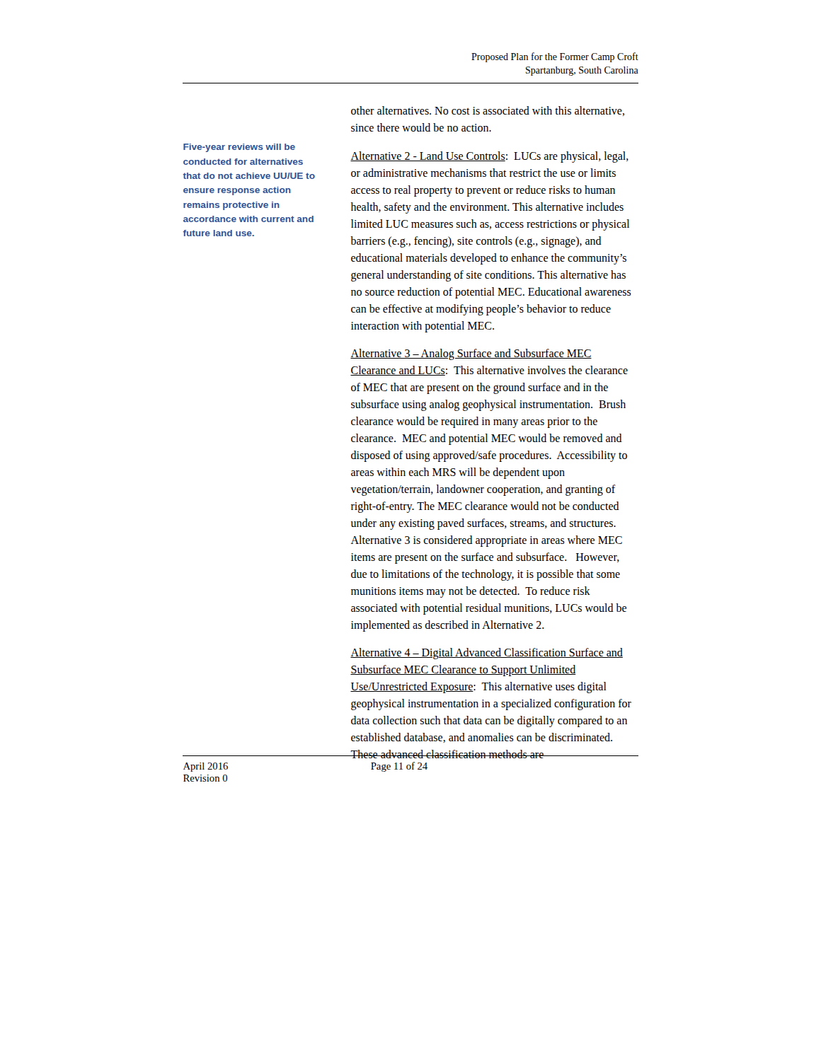Proposed Plan for the Former Camp Croft Spartanburg, South Carolina
Five-year reviews will be conducted for alternatives that do not achieve UU/UE to ensure response action remains protective in accordance with current and future land use.
other alternatives. No cost is associated with this alternative, since there would be no action.
Alternative 2 - Land Use Controls: LUCs are physical, legal, or administrative mechanisms that restrict the use or limits access to real property to prevent or reduce risks to human health, safety and the environment. This alternative includes limited LUC measures such as, access restrictions or physical barriers (e.g., fencing), site controls (e.g., signage), and educational materials developed to enhance the community’s general understanding of site conditions. This alternative has no source reduction of potential MEC. Educational awareness can be effective at modifying people’s behavior to reduce interaction with potential MEC.
Alternative 3 – Analog Surface and Subsurface MEC Clearance and LUCs: This alternative involves the clearance of MEC that are present on the ground surface and in the subsurface using analog geophysical instrumentation. Brush clearance would be required in many areas prior to the clearance. MEC and potential MEC would be removed and disposed of using approved/safe procedures. Accessibility to areas within each MRS will be dependent upon vegetation/terrain, landowner cooperation, and granting of right-of-entry. The MEC clearance would not be conducted under any existing paved surfaces, streams, and structures. Alternative 3 is considered appropriate in areas where MEC items are present on the surface and subsurface. However, due to limitations of the technology, it is possible that some munitions items may not be detected. To reduce risk associated with potential residual munitions, LUCs would be implemented as described in Alternative 2.
Alternative 4 – Digital Advanced Classification Surface and Subsurface MEC Clearance to Support Unlimited Use/Unrestricted Exposure: This alternative uses digital geophysical instrumentation in a specialized configuration for data collection such that data can be digitally compared to an established database, and anomalies can be discriminated. These advanced classification methods are
April 2016 Revision 0
Page 11 of 24